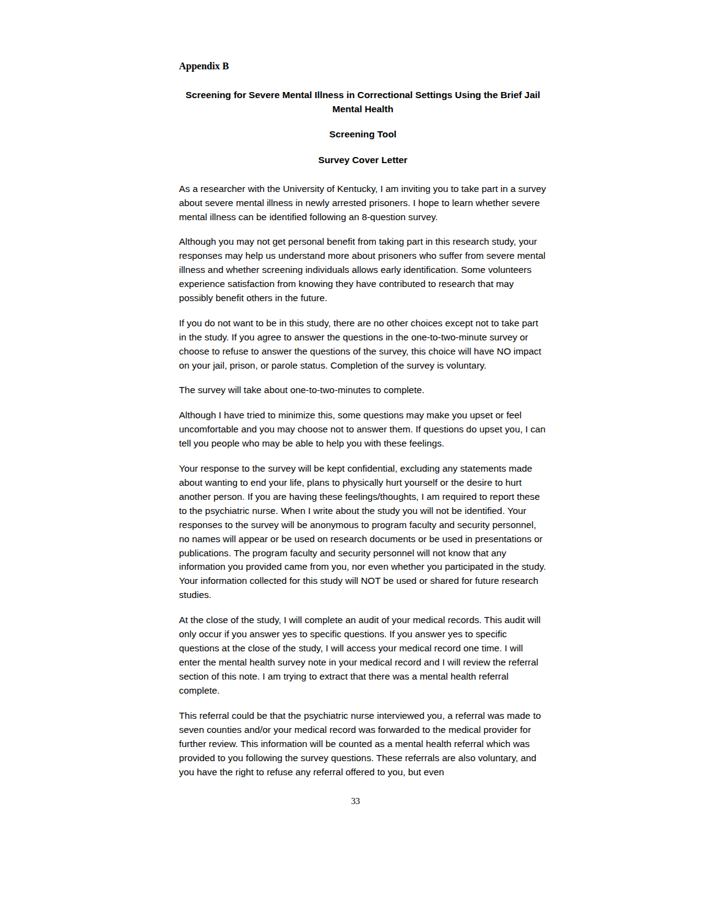Appendix B
Screening for Severe Mental Illness in Correctional Settings Using the Brief Jail Mental Health
Screening Tool
Survey Cover Letter
As a researcher with the University of Kentucky, I am inviting you to take part in a survey about severe mental illness in newly arrested prisoners. I hope to learn whether severe mental illness can be identified following an 8-question survey.
Although you may not get personal benefit from taking part in this research study, your responses may help us understand more about prisoners who suffer from severe mental illness and whether screening individuals allows early identification. Some volunteers experience satisfaction from knowing they have contributed to research that may possibly benefit others in the future.
If you do not want to be in this study, there are no other choices except not to take part in the study. If you agree to answer the questions in the one-to-two-minute survey or choose to refuse to answer the questions of the survey, this choice will have NO impact on your jail, prison, or parole status. Completion of the survey is voluntary.
The survey will take about one-to-two-minutes to complete.
Although I have tried to minimize this, some questions may make you upset or feel uncomfortable and you may choose not to answer them. If questions do upset you, I can tell you people who may be able to help you with these feelings.
Your response to the survey will be kept confidential, excluding any statements made about wanting to end your life, plans to physically hurt yourself or the desire to hurt another person. If you are having these feelings/thoughts, I am required to report these to the psychiatric nurse. When I write about the study you will not be identified. Your responses to the survey will be anonymous to program faculty and security personnel, no names will appear or be used on research documents or be used in presentations or publications. The program faculty and security personnel will not know that any information you provided came from you, nor even whether you participated in the study. Your information collected for this study will NOT be used or shared for future research studies.
At the close of the study, I will complete an audit of your medical records. This audit will only occur if you answer yes to specific questions. If you answer yes to specific questions at the close of the study, I will access your medical record one time. I will enter the mental health survey note in your medical record and I will review the referral section of this note. I am trying to extract that there was a mental health referral complete.
This referral could be that the psychiatric nurse interviewed you, a referral was made to seven counties and/or your medical record was forwarded to the medical provider for further review. This information will be counted as a mental health referral which was provided to you following the survey questions. These referrals are also voluntary, and you have the right to refuse any referral offered to you, but even
33